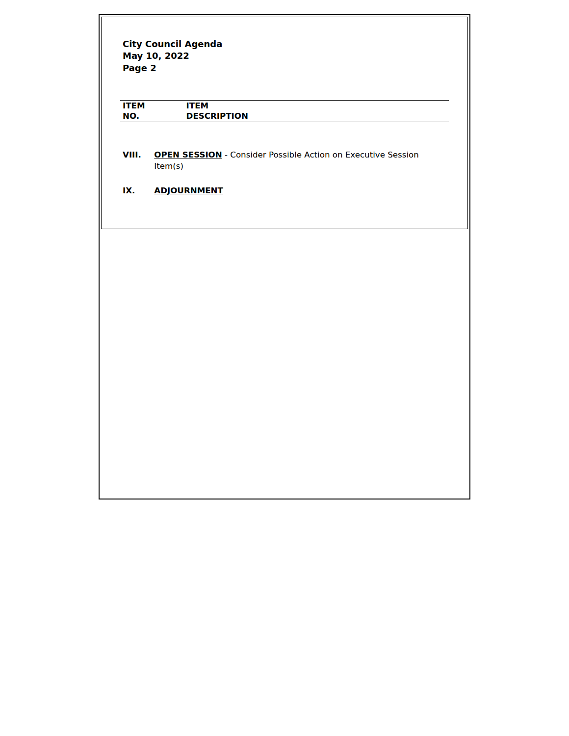City Council Agenda
May 10, 2022
Page 2
| ITEM | ITEM |
| NO. | DESCRIPTION |
VIII.
OPEN SESSION - Consider Possible Action on Executive Session Item(s)
IX.
ADJOURNMENT